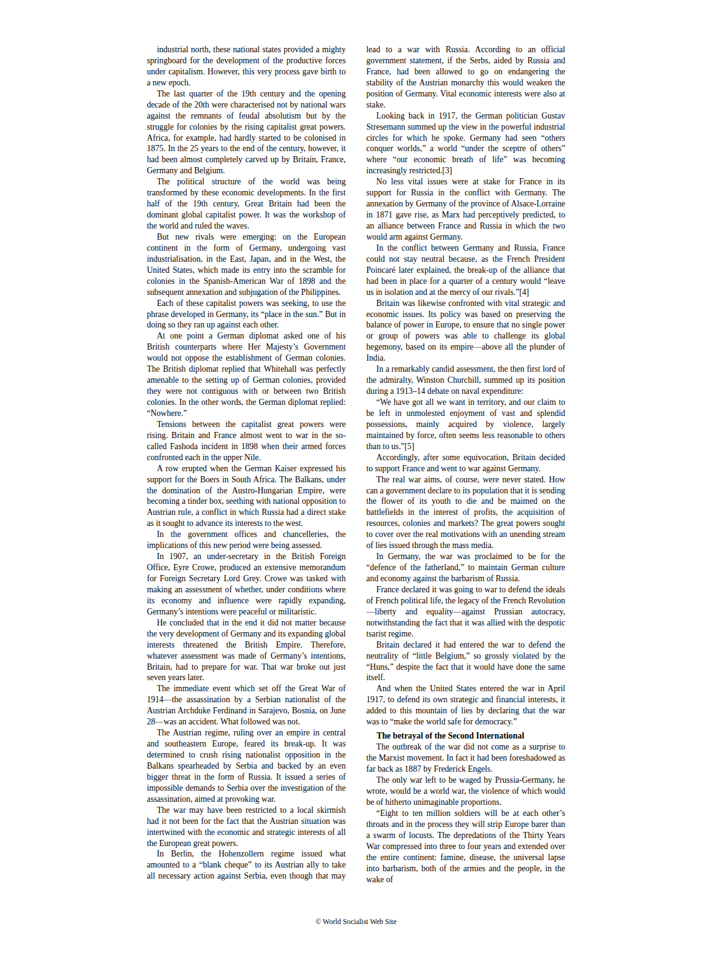industrial north, these national states provided a mighty springboard for the development of the productive forces under capitalism. However, this very process gave birth to a new epoch.
The last quarter of the 19th century and the opening decade of the 20th were characterised not by national wars against the remnants of feudal absolutism but by the struggle for colonies by the rising capitalist great powers. Africa, for example, had hardly started to be colonised in 1875. In the 25 years to the end of the century, however, it had been almost completely carved up by Britain, France, Germany and Belgium.
The political structure of the world was being transformed by these economic developments. In the first half of the 19th century, Great Britain had been the dominant global capitalist power. It was the workshop of the world and ruled the waves.
But new rivals were emerging: on the European continent in the form of Germany, undergoing vast industrialisation, in the East, Japan, and in the West, the United States, which made its entry into the scramble for colonies in the Spanish-American War of 1898 and the subsequent annexation and subjugation of the Philippines.
Each of these capitalist powers was seeking, to use the phrase developed in Germany, its “place in the sun.” But in doing so they ran up against each other.
At one point a German diplomat asked one of his British counterparts where Her Majesty’s Government would not oppose the establishment of German colonies. The British diplomat replied that Whitehall was perfectly amenable to the setting up of German colonies, provided they were not contiguous with or between two British colonies. In the other words, the German diplomat replied: “Nowhere.”
Tensions between the capitalist great powers were rising. Britain and France almost went to war in the so-called Fashoda incident in 1898 when their armed forces confronted each in the upper Nile.
A row erupted when the German Kaiser expressed his support for the Boers in South Africa. The Balkans, under the domination of the Austro-Hungarian Empire, were becoming a tinder box, seething with national opposition to Austrian rule, a conflict in which Russia had a direct stake as it sought to advance its interests to the west.
In the government offices and chancelleries, the implications of this new period were being assessed.
In 1907, an under-secretary in the British Foreign Office, Eyre Crowe, produced an extensive memorandum for Foreign Secretary Lord Grey. Crowe was tasked with making an assessment of whether, under conditions where its economy and influence were rapidly expanding, Germany’s intentions were peaceful or militaristic.
He concluded that in the end it did not matter because the very development of Germany and its expanding global interests threatened the British Empire. Therefore, whatever assessment was made of Germany’s intentions, Britain, had to prepare for war. That war broke out just seven years later.
The immediate event which set off the Great War of 1914—the assassination by a Serbian nationalist of the Austrian Archduke Ferdinand in Sarajevo, Bosnia, on June 28—was an accident. What followed was not.
The Austrian regime, ruling over an empire in central and southeastern Europe, feared its break-up. It was determined to crush rising nationalist opposition in the Balkans spearheaded by Serbia and backed by an even bigger threat in the form of Russia. It issued a series of impossible demands to Serbia over the investigation of the assassination, aimed at provoking war.
The war may have been restricted to a local skirmish had it not been for the fact that the Austrian situation was intertwined with the economic and strategic interests of all the European great powers.
In Berlin, the Hohenzollern regime issued what amounted to a “blank cheque” to its Austrian ally to take all necessary action against Serbia, even though that may lead to a war with Russia. According to an official government statement, if the Serbs, aided by Russia and France, had been allowed to go on endangering the stability of the Austrian monarchy this would weaken the position of Germany. Vital economic interests were also at stake.
Looking back in 1917, the German politician Gustav Stresemann summed up the view in the powerful industrial circles for which he spoke. Germany had seen “others conquer worlds,” a world “under the sceptre of others” where “our economic breath of life” was becoming increasingly restricted.[3]
No less vital issues were at stake for France in its support for Russia in the conflict with Germany. The annexation by Germany of the province of Alsace-Lorraine in 1871 gave rise, as Marx had perceptively predicted, to an alliance between France and Russia in which the two would arm against Germany.
In the conflict between Germany and Russia, France could not stay neutral because, as the French President Poincaré later explained, the break-up of the alliance that had been in place for a quarter of a century would “leave us in isolation and at the mercy of our rivals.”[4]
Britain was likewise confronted with vital strategic and economic issues. Its policy was based on preserving the balance of power in Europe, to ensure that no single power or group of powers was able to challenge its global hegemony, based on its empire—above all the plunder of India.
In a remarkably candid assessment, the then first lord of the admiralty, Winston Churchill, summed up its position during a 1913–14 debate on naval expenditure:
“We have got all we want in territory, and our claim to be left in unmolested enjoyment of vast and splendid possessions, mainly acquired by violence, largely maintained by force, often seems less reasonable to others than to us.”[5]
Accordingly, after some equivocation, Britain decided to support France and went to war against Germany.
The real war aims, of course, were never stated. How can a government declare to its population that it is sending the flower of its youth to die and be maimed on the battlefields in the interest of profits, the acquisition of resources, colonies and markets? The great powers sought to cover over the real motivations with an unending stream of lies issued through the mass media.
In Germany, the war was proclaimed to be for the “defence of the fatherland,” to maintain German culture and economy against the barbarism of Russia.
France declared it was going to war to defend the ideals of French political life, the legacy of the French Revolution—liberty and equality—against Prussian autocracy, notwithstanding the fact that it was allied with the despotic tsarist regime.
Britain declared it had entered the war to defend the neutrality of “little Belgium,” so grossly violated by the “Huns,” despite the fact that it would have done the same itself.
And when the United States entered the war in April 1917, to defend its own strategic and financial interests, it added to this mountain of lies by declaring that the war was to “make the world safe for democracy.”
The betrayal of the Second International
The outbreak of the war did not come as a surprise to the Marxist movement. In fact it had been foreshadowed as far back as 1887 by Frederick Engels.
The only war left to be waged by Prussia-Germany, he wrote, would be a world war, the violence of which would be of hitherto unimaginable proportions.
“Eight to ten million soldiers will be at each other’s throats and in the process they will strip Europe barer than a swarm of locusts. The depredations of the Thirty Years War compressed into three to four years and extended over the entire continent: famine, disease, the universal lapse into barbarism, both of the armies and the people, in the wake of
© World Socialist Web Site